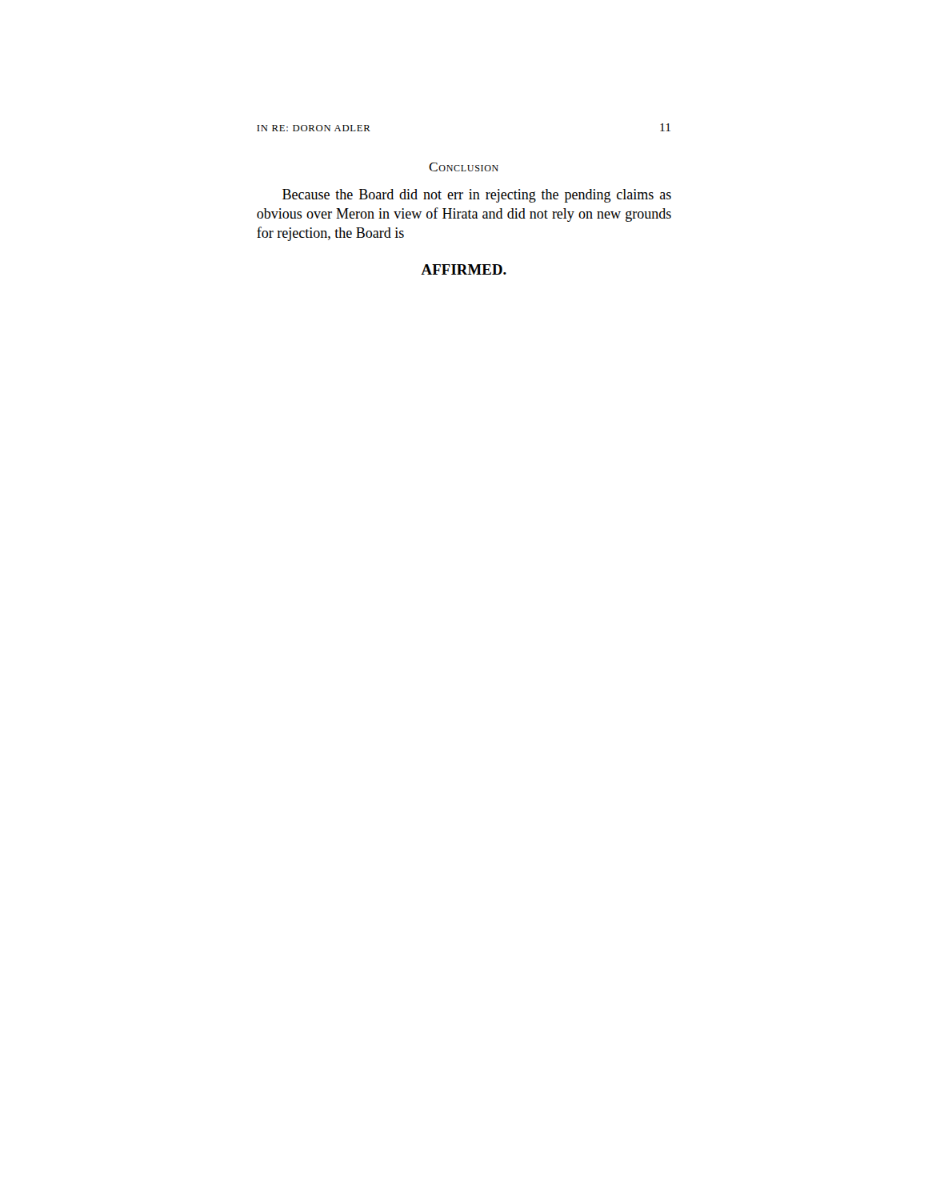In re: Doron Adler 11
Conclusion
Because the Board did not err in rejecting the pending claims as obvious over Meron in view of Hirata and did not rely on new grounds for rejection, the Board is
AFFIRMED.